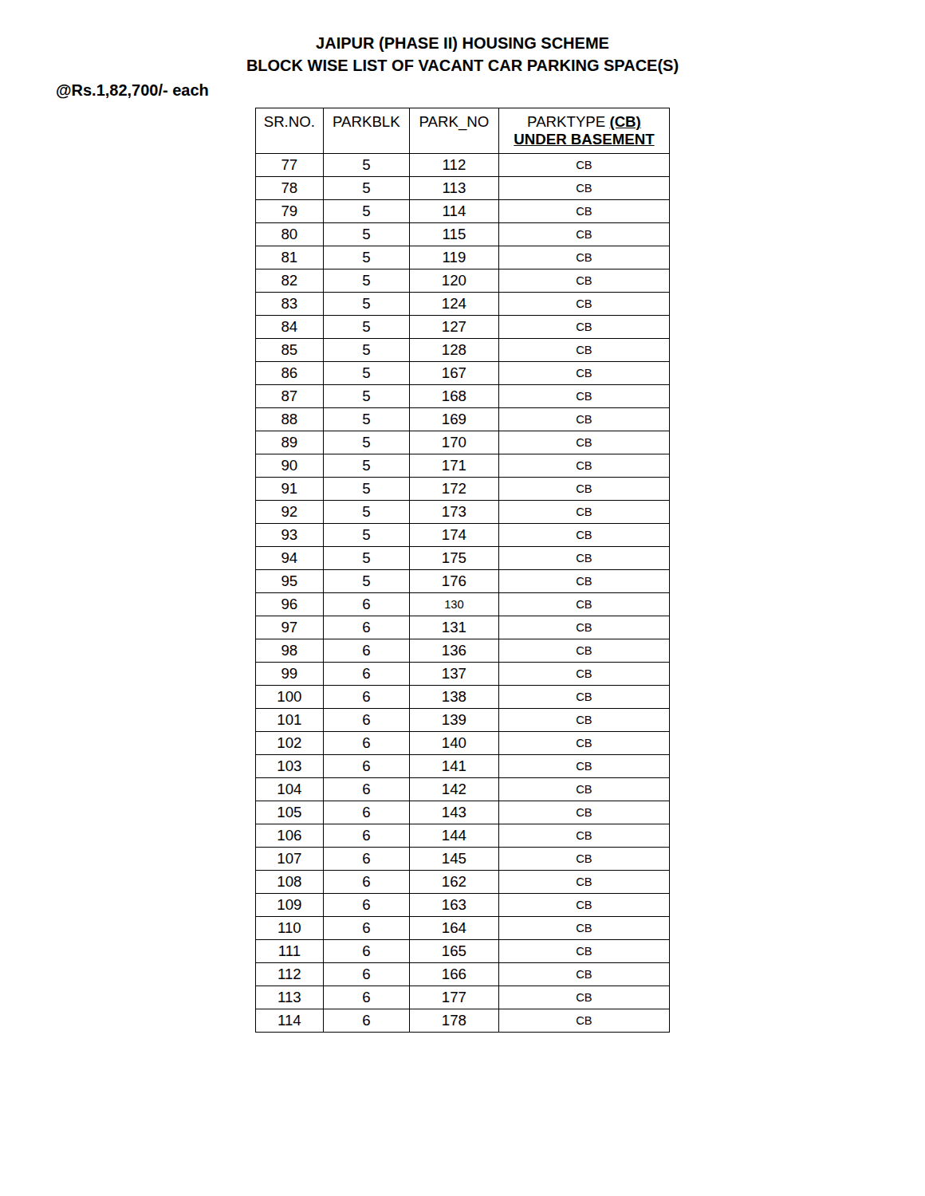JAIPUR (PHASE II) HOUSING SCHEME
BLOCK WISE LIST OF VACANT CAR PARKING SPACE(S)
@Rs.1,82,700/- each
| SR.NO. | PARKBLK | PARK_NO | PARKTYPE (CB) UNDER BASEMENT |
| --- | --- | --- | --- |
| 77 | 5 | 112 | CB |
| 78 | 5 | 113 | CB |
| 79 | 5 | 114 | CB |
| 80 | 5 | 115 | CB |
| 81 | 5 | 119 | CB |
| 82 | 5 | 120 | CB |
| 83 | 5 | 124 | CB |
| 84 | 5 | 127 | CB |
| 85 | 5 | 128 | CB |
| 86 | 5 | 167 | CB |
| 87 | 5 | 168 | CB |
| 88 | 5 | 169 | CB |
| 89 | 5 | 170 | CB |
| 90 | 5 | 171 | CB |
| 91 | 5 | 172 | CB |
| 92 | 5 | 173 | CB |
| 93 | 5 | 174 | CB |
| 94 | 5 | 175 | CB |
| 95 | 5 | 176 | CB |
| 96 | 6 | 130 | CB |
| 97 | 6 | 131 | CB |
| 98 | 6 | 136 | CB |
| 99 | 6 | 137 | CB |
| 100 | 6 | 138 | CB |
| 101 | 6 | 139 | CB |
| 102 | 6 | 140 | CB |
| 103 | 6 | 141 | CB |
| 104 | 6 | 142 | CB |
| 105 | 6 | 143 | CB |
| 106 | 6 | 144 | CB |
| 107 | 6 | 145 | CB |
| 108 | 6 | 162 | CB |
| 109 | 6 | 163 | CB |
| 110 | 6 | 164 | CB |
| 111 | 6 | 165 | CB |
| 112 | 6 | 166 | CB |
| 113 | 6 | 177 | CB |
| 114 | 6 | 178 | CB |